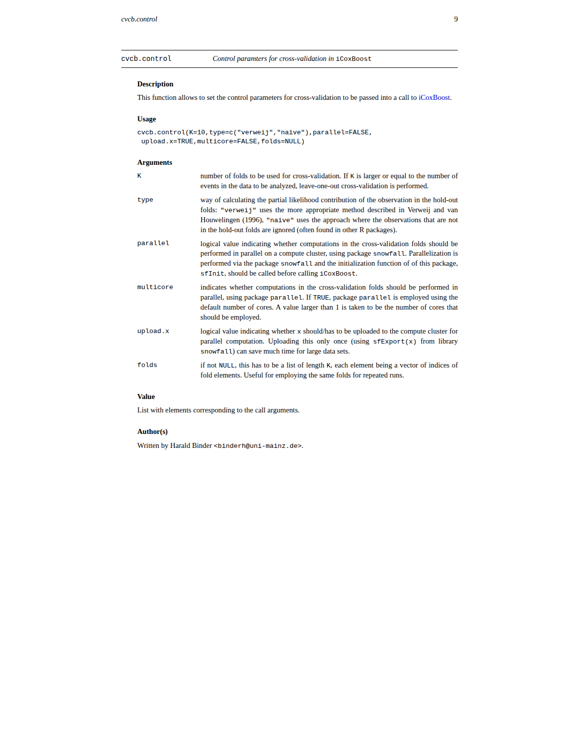cvcb.control 9
cvcb.control Control paramters for cross-validation in iCoxBoost
Description
This function allows to set the control parameters for cross-validation to be passed into a call to iCoxBoost.
Usage
cvcb.control(K=10,type=c("verweij","naive"),parallel=FALSE,
 upload.x=TRUE,multicore=FALSE,folds=NULL)
Arguments
K
number of folds to be used for cross-validation. If K is larger or equal to the number of events in the data to be analyzed, leave-one-out cross-validation is performed.
type
way of calculating the partial likelihood contribution of the observation in the hold-out folds: "verweij" uses the more appropriate method described in Verweij and van Houwelingen (1996), "naive" uses the approach where the observations that are not in the hold-out folds are ignored (often found in other R packages).
parallel
logical value indicating whether computations in the cross-validation folds should be performed in parallel on a compute cluster, using package snowfall. Parallelization is performed via the package snowfall and the initialization function of of this package, sfInit, should be called before calling iCoxBoost.
multicore
indicates whether computations in the cross-validation folds should be performed in parallel, using package parallel. If TRUE, package parallel is employed using the default number of cores. A value larger than 1 is taken to be the number of cores that should be employed.
upload.x
logical value indicating whether x should/has to be uploaded to the compute cluster for parallel computation. Uploading this only once (using sfExport(x) from library snowfall) can save much time for large data sets.
folds
if not NULL, this has to be a list of length K, each element being a vector of indices of fold elements. Useful for employing the same folds for repeated runs.
Value
List with elements corresponding to the call arguments.
Author(s)
Written by Harald Binder <binderh@uni-mainz.de>.